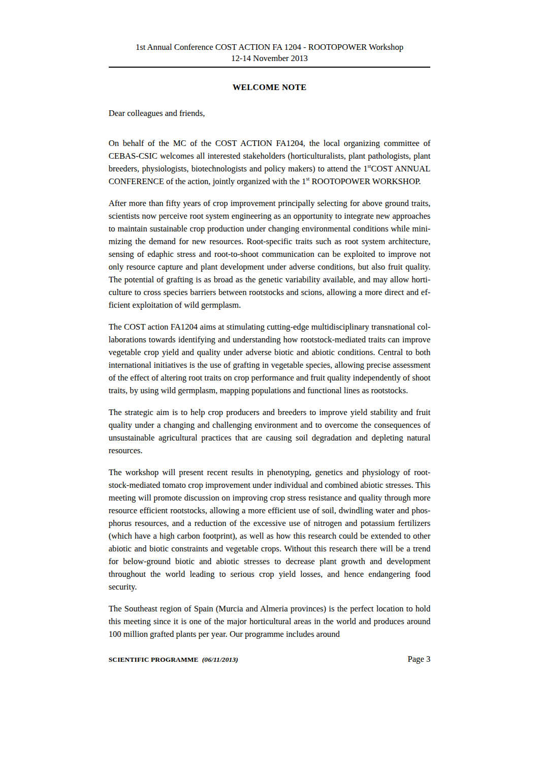1st Annual Conference COST ACTION FA 1204 - ROOTOPOWER Workshop 12-14 November 2013
WELCOME NOTE
Dear colleagues and friends,
On behalf of the MC of the COST ACTION FA1204, the local organizing committee of CEBAS-CSIC welcomes all interested stakeholders (horticulturalists, plant pathologists, plant breeders, physiologists, biotechnologists and policy makers) to attend the 1stCOST ANNUAL CONFERENCE of the action, jointly organized with the 1st ROOTOPOWER WORKSHOP.
After more than fifty years of crop improvement principally selecting for above ground traits, scientists now perceive root system engineering as an opportunity to integrate new approaches to maintain sustainable crop production under changing environmental conditions while minimizing the demand for new resources. Root-specific traits such as root system architecture, sensing of edaphic stress and root-to-shoot communication can be exploited to improve not only resource capture and plant development under adverse conditions, but also fruit quality. The potential of grafting is as broad as the genetic variability available, and may allow horticulture to cross species barriers between rootstocks and scions, allowing a more direct and efficient exploitation of wild germplasm.
The COST action FA1204 aims at stimulating cutting-edge multidisciplinary transnational collaborations towards identifying and understanding how rootstock-mediated traits can improve vegetable crop yield and quality under adverse biotic and abiotic conditions. Central to both international initiatives is the use of grafting in vegetable species, allowing precise assessment of the effect of altering root traits on crop performance and fruit quality independently of shoot traits, by using wild germplasm, mapping populations and functional lines as rootstocks.
The strategic aim is to help crop producers and breeders to improve yield stability and fruit quality under a changing and challenging environment and to overcome the consequences of unsustainable agricultural practices that are causing soil degradation and depleting natural resources.
The workshop will present recent results in phenotyping, genetics and physiology of rootstock-mediated tomato crop improvement under individual and combined abiotic stresses. This meeting will promote discussion on improving crop stress resistance and quality through more resource efficient rootstocks, allowing a more efficient use of soil, dwindling water and phosphorus resources, and a reduction of the excessive use of nitrogen and potassium fertilizers (which have a high carbon footprint), as well as how this research could be extended to other abiotic and biotic constraints and vegetable crops. Without this research there will be a trend for below-ground biotic and abiotic stresses to decrease plant growth and development throughout the world leading to serious crop yield losses, and hence endangering food security.
The Southeast region of Spain (Murcia and Almeria provinces) is the perfect location to hold this meeting since it is one of the major horticultural areas in the world and produces around 100 million grafted plants per year. Our programme includes around
SCIENTIFIC PROGRAMME (06/11/2013) Page 3